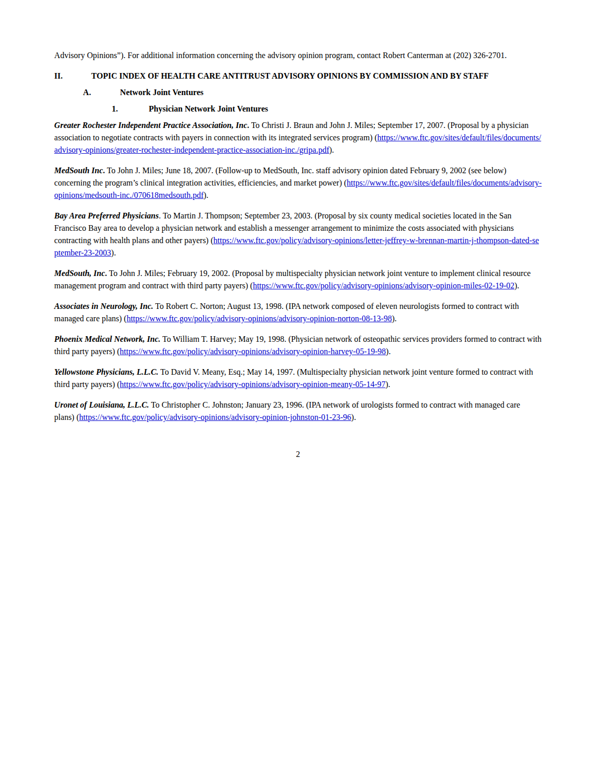Advisory Opinions”). For additional information concerning the advisory opinion program, contact Robert Canterman at (202) 326-2701.
II.
TOPIC INDEX OF HEALTH CARE ANTITRUST ADVISORY OPINIONS BY COMMISSION AND BY STAFF
A.
Network Joint Ventures
1.
Physician Network Joint Ventures
Greater Rochester Independent Practice Association, Inc. To Christi J. Braun and John J. Miles; September 17, 2007. (Proposal by a physician association to negotiate contracts with payers in connection with its integrated services program) (https://www.ftc.gov/sites/default/files/documents/advisory-opinions/greater-rochester-independent-practice-association-inc./gripa.pdf).
MedSouth Inc. To John J. Miles; June 18, 2007. (Follow-up to MedSouth, Inc. staff advisory opinion dated February 9, 2002 (see below) concerning the program’s clinical integration activities, efficiencies, and market power) (https://www.ftc.gov/sites/default/files/documents/advisory-opinions/medsouth-inc./070618medsouth.pdf).
Bay Area Preferred Physicians. To Martin J. Thompson; September 23, 2003. (Proposal by six county medical societies located in the San Francisco Bay area to develop a physician network and establish a messenger arrangement to minimize the costs associated with physicians contracting with health plans and other payers) (https://www.ftc.gov/policy/advisory-opinions/letter-jeffrey-w-brennan-martin-j-thompson-dated-september-23-2003).
MedSouth, Inc. To John J. Miles; February 19, 2002. (Proposal by multispecialty physician network joint venture to implement clinical resource management program and contract with third party payers) (https://www.ftc.gov/policy/advisory-opinions/advisory-opinion-miles-02-19-02).
Associates in Neurology, Inc. To Robert C. Norton; August 13, 1998. (IPA network composed of eleven neurologists formed to contract with managed care plans) (https://www.ftc.gov/policy/advisory-opinions/advisory-opinion-norton-08-13-98).
Phoenix Medical Network, Inc. To William T. Harvey; May 19, 1998. (Physician network of osteopathic services providers formed to contract with third party payers) (https://www.ftc.gov/policy/advisory-opinions/advisory-opinion-harvey-05-19-98).
Yellowstone Physicians, L.L.C. To David V. Meany, Esq.; May 14, 1997. (Multispecialty physician network joint venture formed to contract with third party payers) (https://www.ftc.gov/policy/advisory-opinions/advisory-opinion-meany-05-14-97).
Uronet of Louisiana, L.L.C. To Christopher C. Johnston; January 23, 1996. (IPA network of urologists formed to contract with managed care plans) (https://www.ftc.gov/policy/advisory-opinions/advisory-opinion-johnston-01-23-96).
2